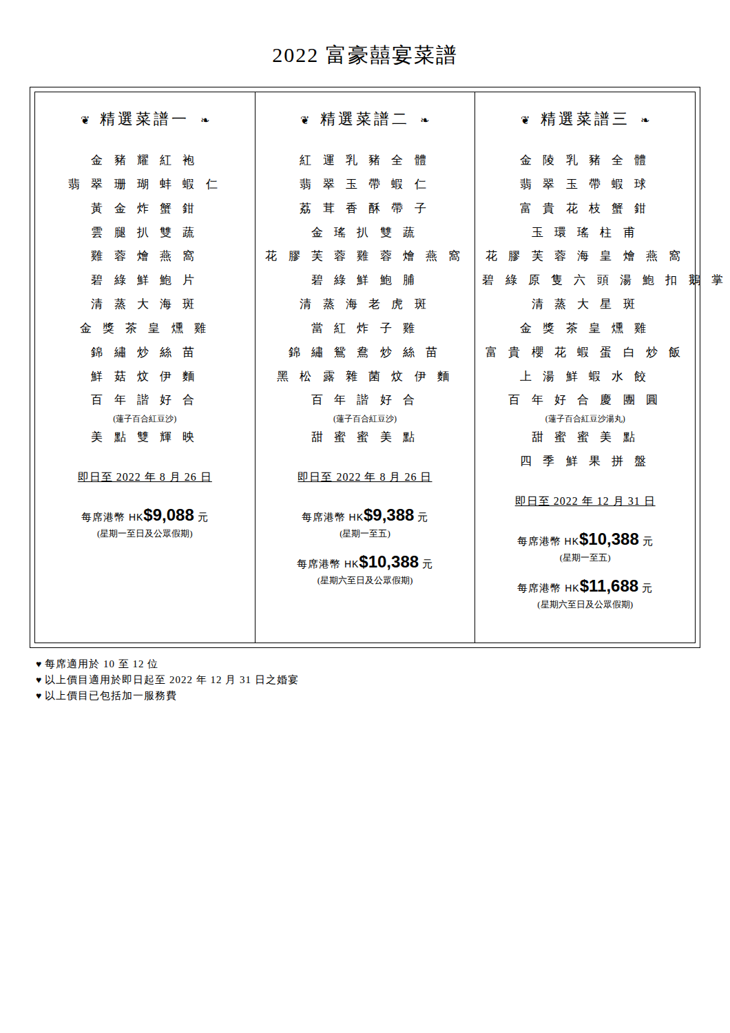2022 富豪囍宴菜譜
| ❦ 精選菜譜一 ❧ 金 豬 耀 紅 袍 翡 翠 珊 瑚 蚌 蝦 仁 黃 金 炸 蟹 鉗 雲 腿 扒 雙 蔬 雞 蓉 燴 燕 窩 碧 綠 鮮 鮑 片 清 蒸 大 海 斑 金 獎 茶 皇 燻 雞 錦 繡 炒 絲 苗 鮮 菇 炆 伊 麵 百 年 諧 好 合 (蓮子百合紅豆沙) 美 點 雙 輝 映 即日至 2022 年 8 月 26 日 每席港幣 HK $9,088 元 (星期一至日及公眾假期) | ❦ 精選菜譜二 ❧ 紅 運 乳 豬 全 體 翡 翠 玉 帶 蝦 仁 荔 茸 香 酥 帶 子 金 瑤 扒 雙 蔬 花 膠 芙 蓉 雞 蓉 燴 燕 窩 碧 綠 鮮 鮑 脯 清 蒸 海 老 虎 斑 當 紅 炸 子 雞 錦 繡 鴛 鴦 炒 絲 苗 黑 松 露 雜 菌 炆 伊 麵 百 年 諧 好 合 (蓮子百合紅豆沙) 甜 蜜 蜜 美 點 即日至 2022 年 8 月 26 日 每席港幣 HK $9,388 元 (星期一至五) 每席港幣 HK $10,388 元 (星期六至日及公眾假期) | ❦ 精選菜譜三 ❧ 金 陵 乳 豬 全 體 翡 翠 玉 帶 蝦 球 富 貴 花 枝 蟹 鉗 玉 環 瑤 柱 甫 花 膠 芙 蓉 海 皇 燴 燕 窩 碧 綠 原 隻 六 頭 湯 鮑 扣 鵝 掌 清 蒸 大 星 斑 金 獎 茶 皇 燻 雞 富 貴 櫻 花 蝦 蛋 白 炒 飯 上 湯 鮮 蝦 水 餃 百 年 好 合 慶 團 圓 (蓮子百合紅豆沙湯丸) 甜 蜜 蜜 美 點 四 季 鮮 果 拼 盤 即日至 2022 年 12 月 31 日 每席港幣 HK $10,388 元 (星期一至五) 每席港幣 HK $11,688 元 (星期六至日及公眾假期) |
♥每席適用於 10 至 12 位
♥以上價目適用於即日起至 2022 年 12 月 31 日之婚宴
♥以上價目已包括加一服務費